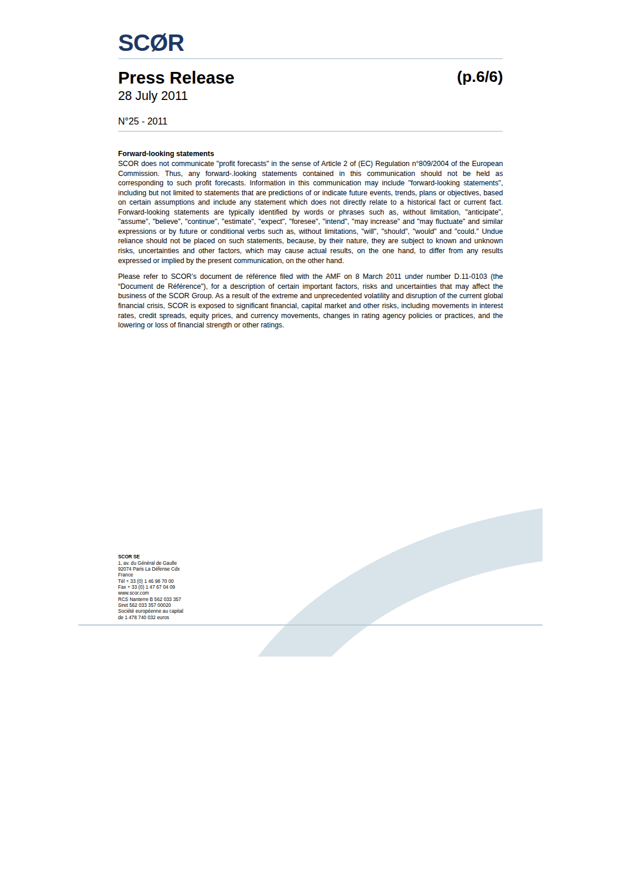SCØR
Press Release
28 July 2011
(p.6/6)
N°25 - 2011
Forward-looking statements
SCOR does not communicate "profit forecasts" in the sense of Article 2 of (EC) Regulation n°809/2004 of the European Commission. Thus, any forward-.looking statements contained in this communication should not be held as corresponding to such profit forecasts. Information in this communication may include "forward-looking statements", including but not limited to statements that are predictions of or indicate future events, trends, plans or objectives, based on certain assumptions and include any statement which does not directly relate to a historical fact or current fact. Forward-looking statements are typically identified by words or phrases such as, without limitation, "anticipate", "assume", "believe", "continue", "estimate", "expect", "foresee", "intend", "may increase" and "may fluctuate" and similar expressions or by future or conditional verbs such as, without limitations, "will", "should", "would" and "could." Undue reliance should not be placed on such statements, because, by their nature, they are subject to known and unknown risks, uncertainties and other factors, which may cause actual results, on the one hand, to differ from any results expressed or implied by the present communication, on the other hand.
Please refer to SCOR’s document de référence filed with the AMF on 8 March 2011 under number D.11-0103 (the “Document de Référence"), for a description of certain important factors, risks and uncertainties that may affect the business of the SCOR Group. As a result of the extreme and unprecedented volatility and disruption of the current global financial crisis, SCOR is exposed to significant financial, capital market and other risks, including movements in interest rates, credit spreads, equity prices, and currency movements, changes in rating agency policies or practices, and the lowering or loss of financial strength or other ratings.
SCOR SE
1, av. du Général de Gaulle
92074 Paris La Défense Cdx
France
Tél + 33 (0) 1 46 98 70 00
Fax + 33 (0) 1 47 67 04 09
www.scor.com
RCS Nanterre B 562 033 357
Siret 562 033 357 00020
Société européenne au capital
de 1 478 740 032 euros